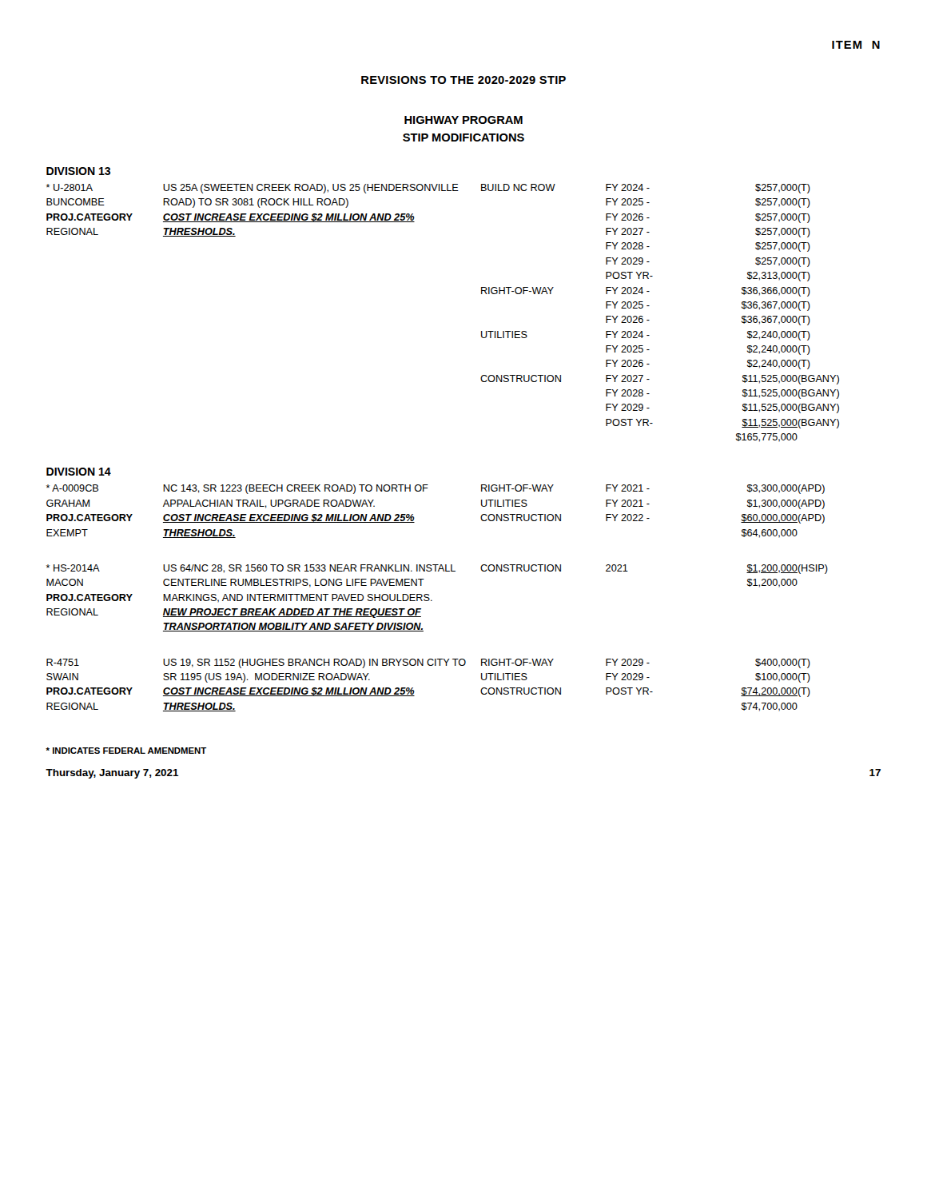ITEM N
REVISIONS TO THE 2020-2029 STIP
HIGHWAY PROGRAM
STIP MODIFICATIONS
DIVISION 13
| * U-2801A BUNCOMBE PROJ.CATEGORY REGIONAL | US 25A (SWEETEN CREEK ROAD), US 25 (HENDERSONVILLE ROAD) TO SR 3081 (ROCK HILL ROAD) COST INCREASE EXCEEDING $2 MILLION AND 25% THRESHOLDS. | BUILD NC ROW | FY 2024 - FY 2025 - FY 2026 - FY 2027 - FY 2028 - FY 2029 - POST YR- | $257,000 $257,000 $257,000 $257,000 $257,000 $257,000 $2,313,000 | (T) (T) (T) (T) (T) (T) (T) |
| | | RIGHT-OF-WAY | FY 2024 - FY 2025 - FY 2026 - | $36,366,000 $36,367,000 $36,367,000 | (T) (T) (T) |
| | | UTILITIES | FY 2024 - FY 2025 - FY 2026 - | $2,240,000 $2,240,000 $2,240,000 | (T) (T) (T) |
| | | CONSTRUCTION | FY 2027 - FY 2028 - FY 2029 - POST YR- | $11,525,000 $11,525,000 $11,525,000 $11,525,000 $165,775,000 | (BGANY) (BGANY) (BGANY) (BGANY) |
DIVISION 14
| * A-0009CB GRAHAM PROJ.CATEGORY EXEMPT | NC 143, SR 1223 (BEECH CREEK ROAD) TO NORTH OF APPALACHIAN TRAIL, UPGRADE ROADWAY. COST INCREASE EXCEEDING $2 MILLION AND 25% THRESHOLDS. | RIGHT-OF-WAY UTILITIES CONSTRUCTION | FY 2021 - FY 2021 - FY 2022 - | $3,300,000 $1,300,000 $60,000,000 $64,600,000 | (APD) (APD) (APD) |
| * HS-2014A MACON PROJ.CATEGORY REGIONAL | US 64/NC 28, SR 1560 TO SR 1533 NEAR FRANKLIN. INSTALL CENTERLINE RUMBLESTRIPS, LONG LIFE PAVEMENT MARKINGS, AND INTERMITTMENT PAVED SHOULDERS. NEW PROJECT BREAK ADDED AT THE REQUEST OF TRANSPORTATION MOBILITY AND SAFETY DIVISION. | CONSTRUCTION | 2021 | $1,200,000 $1,200,000 | (HSIP) |
| R-4751 SWAIN PROJ.CATEGORY REGIONAL | US 19, SR 1152 (HUGHES BRANCH ROAD) IN BRYSON CITY TO SR 1195 (US 19A). MODERNIZE ROADWAY. COST INCREASE EXCEEDING $2 MILLION AND 25% THRESHOLDS. | RIGHT-OF-WAY UTILITIES CONSTRUCTION | FY 2029 - FY 2029 - POST YR- | $400,000 $100,000 $74,200,000 $74,700,000 | (T) (T) (T) |
* INDICATES FEDERAL AMENDMENT
Thursday, January 7, 2021 17